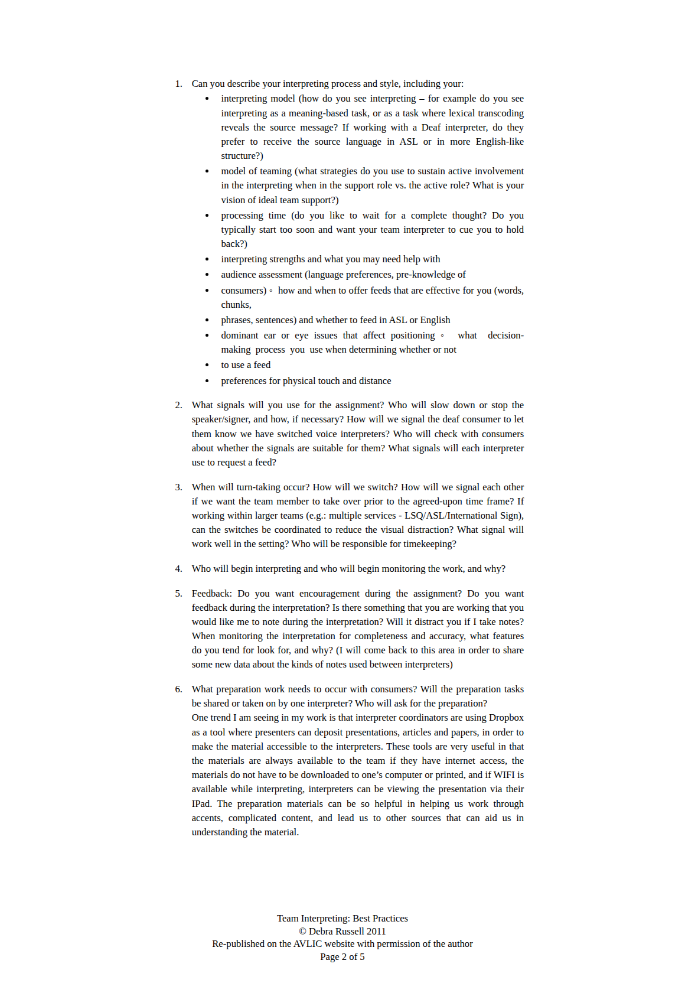Can you describe your interpreting process and style, including your:
interpreting model (how do you see interpreting – for example do you see interpreting as a meaning-based task, or as a task where lexical transcoding reveals the source message? If working with a Deaf interpreter, do they prefer to receive the source language in ASL or in more English-like structure?)
model of teaming (what strategies do you use to sustain active involvement in the interpreting when in the support role vs. the active role? What is your vision of ideal team support?)
processing time (do you like to wait for a complete thought? Do you typically start too soon and want your team interpreter to cue you to hold back?)
interpreting strengths and what you may need help with
audience assessment (language preferences, pre-knowledge of
consumers) ◦ how and when to offer feeds that are effective for you (words, chunks,
phrases, sentences) and whether to feed in ASL or English
dominant ear or eye issues that affect positioning ◦ what decision-making process you use when determining whether or not
to use a feed
preferences for physical touch and distance
What signals will you use for the assignment? Who will slow down or stop the speaker/signer, and how, if necessary? How will we signal the deaf consumer to let them know we have switched voice interpreters? Who will check with consumers about whether the signals are suitable for them? What signals will each interpreter use to request a feed?
When will turn-taking occur? How will we switch? How will we signal each other if we want the team member to take over prior to the agreed-upon time frame? If working within larger teams (e.g.: multiple services - LSQ/ASL/International Sign), can the switches be coordinated to reduce the visual distraction? What signal will work well in the setting? Who will be responsible for timekeeping?
Who will begin interpreting and who will begin monitoring the work, and why?
Feedback: Do you want encouragement during the assignment? Do you want feedback during the interpretation? Is there something that you are working that you would like me to note during the interpretation? Will it distract you if I take notes? When monitoring the interpretation for completeness and accuracy, what features do you tend for look for, and why? (I will come back to this area in order to share some new data about the kinds of notes used between interpreters)
What preparation work needs to occur with consumers? Will the preparation tasks be shared or taken on by one interpreter? Who will ask for the preparation?
One trend I am seeing in my work is that interpreter coordinators are using Dropbox as a tool where presenters can deposit presentations, articles and papers, in order to make the material accessible to the interpreters. These tools are very useful in that the materials are always available to the team if they have internet access, the materials do not have to be downloaded to one’s computer or printed, and if WIFI is available while interpreting, interpreters can be viewing the presentation via their IPad. The preparation materials can be so helpful in helping us work through accents, complicated content, and lead us to other sources that can aid us in understanding the material.
Team Interpreting: Best Practices
© Debra Russell 2011
Re-published on the AVLIC website with permission of the author
Page 2 of 5